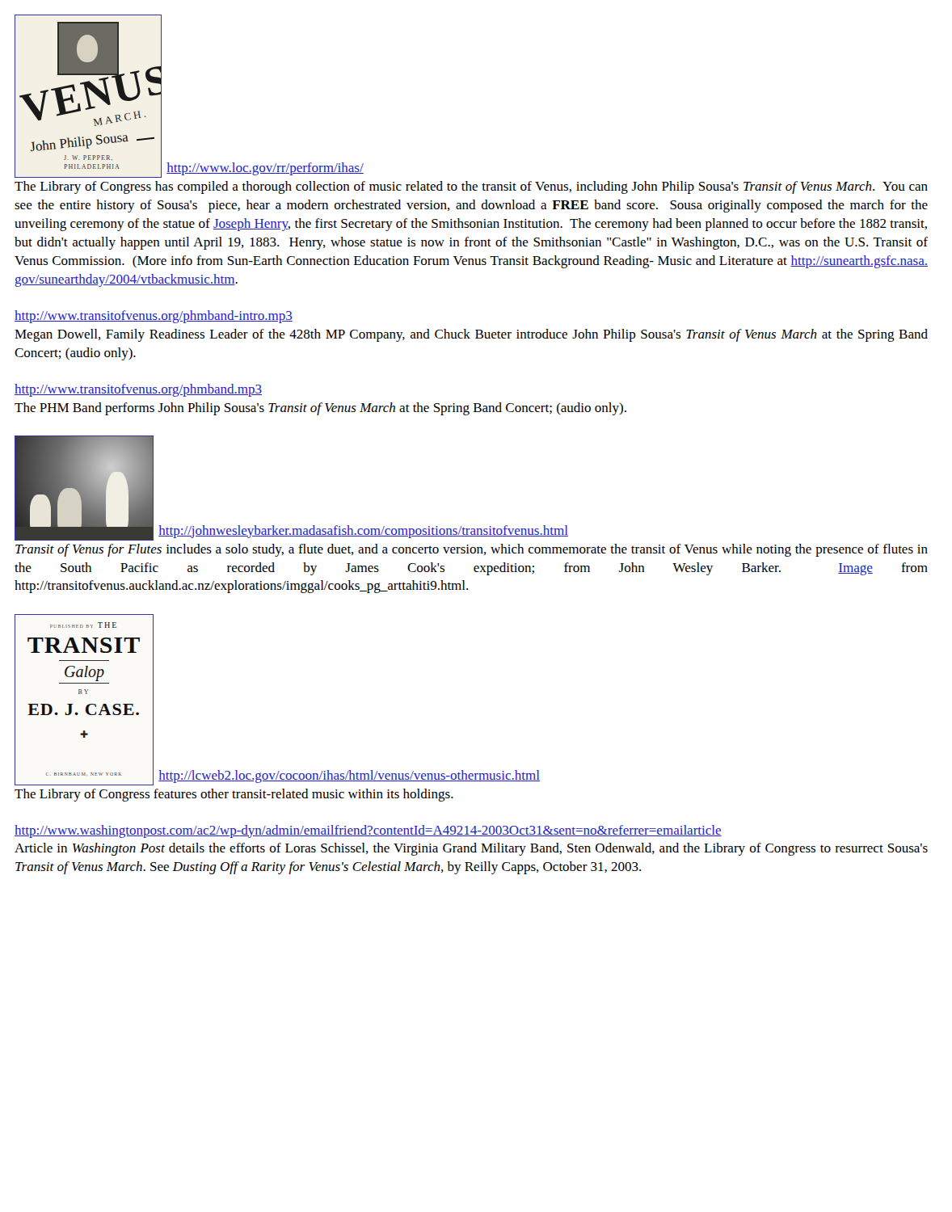VENUS MARCH. John Philip Sousa J. W. PEPPER, PHILADELPHIA http://www.loc.gov/rr/perform/ihas/
The Library of Congress has compiled a thorough collection of music related to the transit of Venus, including John Philip Sousa's Transit of Venus March. You can see the entire history of Sousa's piece, hear a modern orchestrated version, and download a FREE band score. Sousa originally composed the march for the unveiling ceremony of the statue of Joseph Henry, the first Secretary of the Smithsonian Institution. The ceremony had been planned to occur before the 1882 transit, but didn't actually happen until April 19, 1883. Henry, whose statue is now in front of the Smithsonian "Castle" in Washington, D.C., was on the U.S. Transit of Venus Commission. (More info from Sun-Earth Connection Education Forum Venus Transit Background Reading- Music and Literature at http://sunearth.gsfc.nasa.gov/sunearthday/2004/vtbackmusic.htm.
http://www.transitofvenus.org/phmband-intro.mp3
Megan Dowell, Family Readiness Leader of the 428th MP Company, and Chuck Bueter introduce John Philip Sousa's Transit of Venus March at the Spring Band Concert; (audio only).
http://www.transitofvenus.org/phmband.mp3
The PHM Band performs John Philip Sousa's Transit of Venus March at the Spring Band Concert; (audio only).
http://johnwesleybarker.madasafish.com/compositions/transitofvenus.html
Transit of Venus for Flutes includes a solo study, a flute duet, and a concerto version, which commemorate the transit of Venus while noting the presence of flutes in the South Pacific as recorded by James Cook's expedition; from John Wesley Barker. Image from http://transitofvenus.auckland.ac.nz/explorations/imggal/cooks_pg_arttahiti9.html.
PUBLISHED BY THE
TRANSIT
Galop
BY
ED. J. CASE.
✚
C. BIRNBAUM, NEW YORK http://lcweb2.loc.gov/cocoon/ihas/html/venus/venus-othermusic.html
The Library of Congress features other transit-related music within its holdings.
http://www.washingtonpost.com/ac2/wp-dyn/admin/emailfriend?contentId=A49214-2003Oct31&sent=no&referrer=emailarticle
Article in Washington Post details the efforts of Loras Schissel, the Virginia Grand Military Band, Sten Odenwald, and the Library of Congress to resurrect Sousa's Transit of Venus March. See Dusting Off a Rarity for Venus's Celestial March, by Reilly Capps, October 31, 2003.